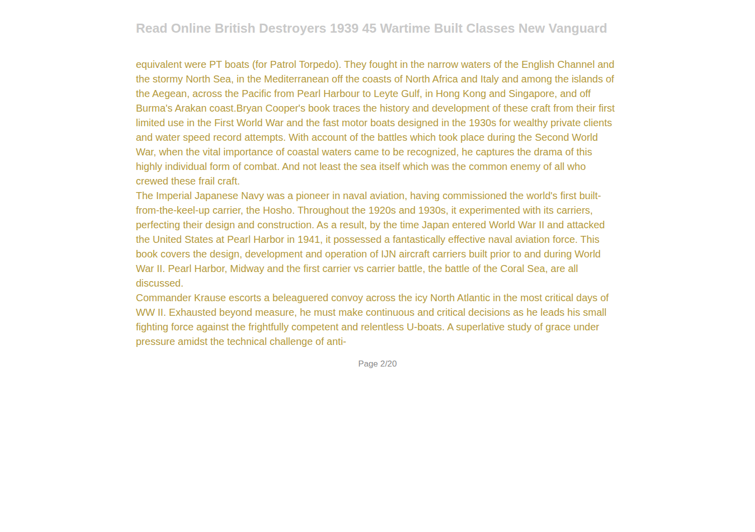Read Online British Destroyers 1939 45 Wartime Built Classes New Vanguard
equivalent were PT boats (for Patrol Torpedo). They fought in the narrow waters of the English Channel and the stormy North Sea, in the Mediterranean off the coasts of North Africa and Italy and among the islands of the Aegean, across the Pacific from Pearl Harbour to Leyte Gulf, in Hong Kong and Singapore, and off Burma's Arakan coast.Bryan Cooper's book traces the history and development of these craft from their first limited use in the First World War and the fast motor boats designed in the 1930s for wealthy private clients and water speed record attempts. With account of the battles which took place during the Second World War, when the vital importance of coastal waters came to be recognized, he captures the drama of this highly individual form of combat. And not least the sea itself which was the common enemy of all who crewed these frail craft.
The Imperial Japanese Navy was a pioneer in naval aviation, having commissioned the world's first built-from-the-keel-up carrier, the Hosho. Throughout the 1920s and 1930s, it experimented with its carriers, perfecting their design and construction. As a result, by the time Japan entered World War II and attacked the United States at Pearl Harbor in 1941, it possessed a fantastically effective naval aviation force. This book covers the design, development and operation of IJN aircraft carriers built prior to and during World War II. Pearl Harbor, Midway and the first carrier vs carrier battle, the battle of the Coral Sea, are all discussed.
Commander Krause escorts a beleaguered convoy across the icy North Atlantic in the most critical days of WW II. Exhausted beyond measure, he must make continuous and critical decisions as he leads his small fighting force against the frightfully competent and relentless U-boats. A superlative study of grace under pressure amidst the technical challenge of anti-
Page 2/20